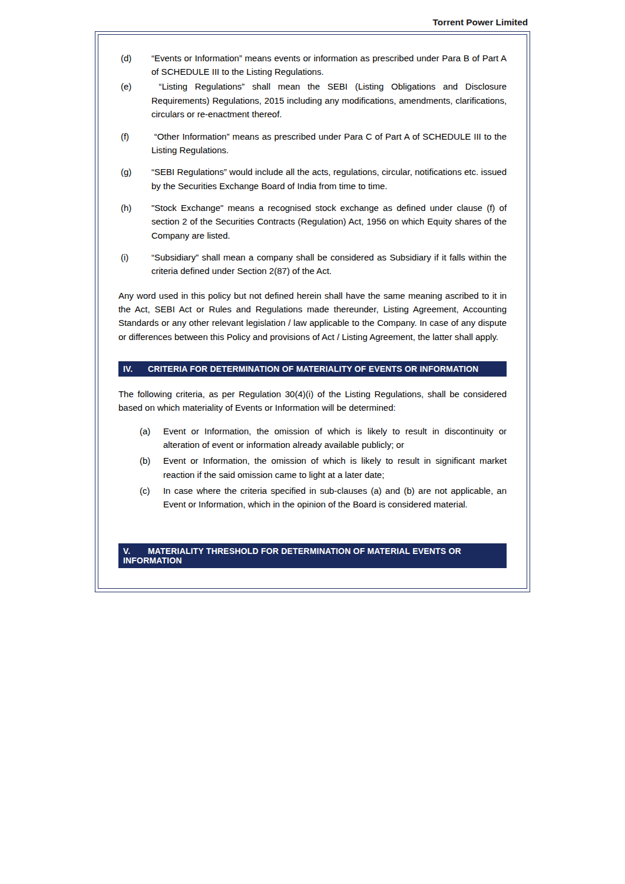Torrent Power Limited
(d)
“Events or Information” means events or information as prescribed under Para B of Part A of SCHEDULE III to the Listing Regulations.
(e)
“Listing Regulations” shall mean the SEBI (Listing Obligations and Disclosure Requirements) Regulations, 2015 including any modifications, amendments, clarifications, circulars or re-enactment thereof.
(f)
“Other Information” means as prescribed under Para C of Part A of SCHEDULE III to the Listing Regulations.
(g)
“SEBI Regulations” would include all the acts, regulations, circular, notifications etc. issued by the Securities Exchange Board of India from time to time.
(h)
"Stock Exchange" means a recognised stock exchange as defined under clause (f) of section 2 of the Securities Contracts (Regulation) Act, 1956 on which Equity shares of the Company are listed.
(i)
“Subsidiary” shall mean a company shall be considered as Subsidiary if it falls within the criteria defined under Section 2(87) of the Act.
Any word used in this policy but not defined herein shall have the same meaning ascribed to it in the Act, SEBI Act or Rules and Regulations made thereunder, Listing Agreement, Accounting Standards or any other relevant legislation / law applicable to the Company. In case of any dispute or differences between this Policy and provisions of Act / Listing Agreement, the latter shall apply.
IV. CRITERIA FOR DETERMINATION OF MATERIALITY OF EVENTS OR INFORMATION
The following criteria, as per Regulation 30(4)(i) of the Listing Regulations, shall be considered based on which materiality of Events or Information will be determined:
(a) Event or Information, the omission of which is likely to result in discontinuity or alteration of event or information already available publicly; or
(b) Event or Information, the omission of which is likely to result in significant market reaction if the said omission came to light at a later date;
(c) In case where the criteria specified in sub-clauses (a) and (b) are not applicable, an Event or Information, which in the opinion of the Board is considered material.
V. MATERIALITY THRESHOLD FOR DETERMINATION OF MATERIAL EVENTS OR INFORMATION